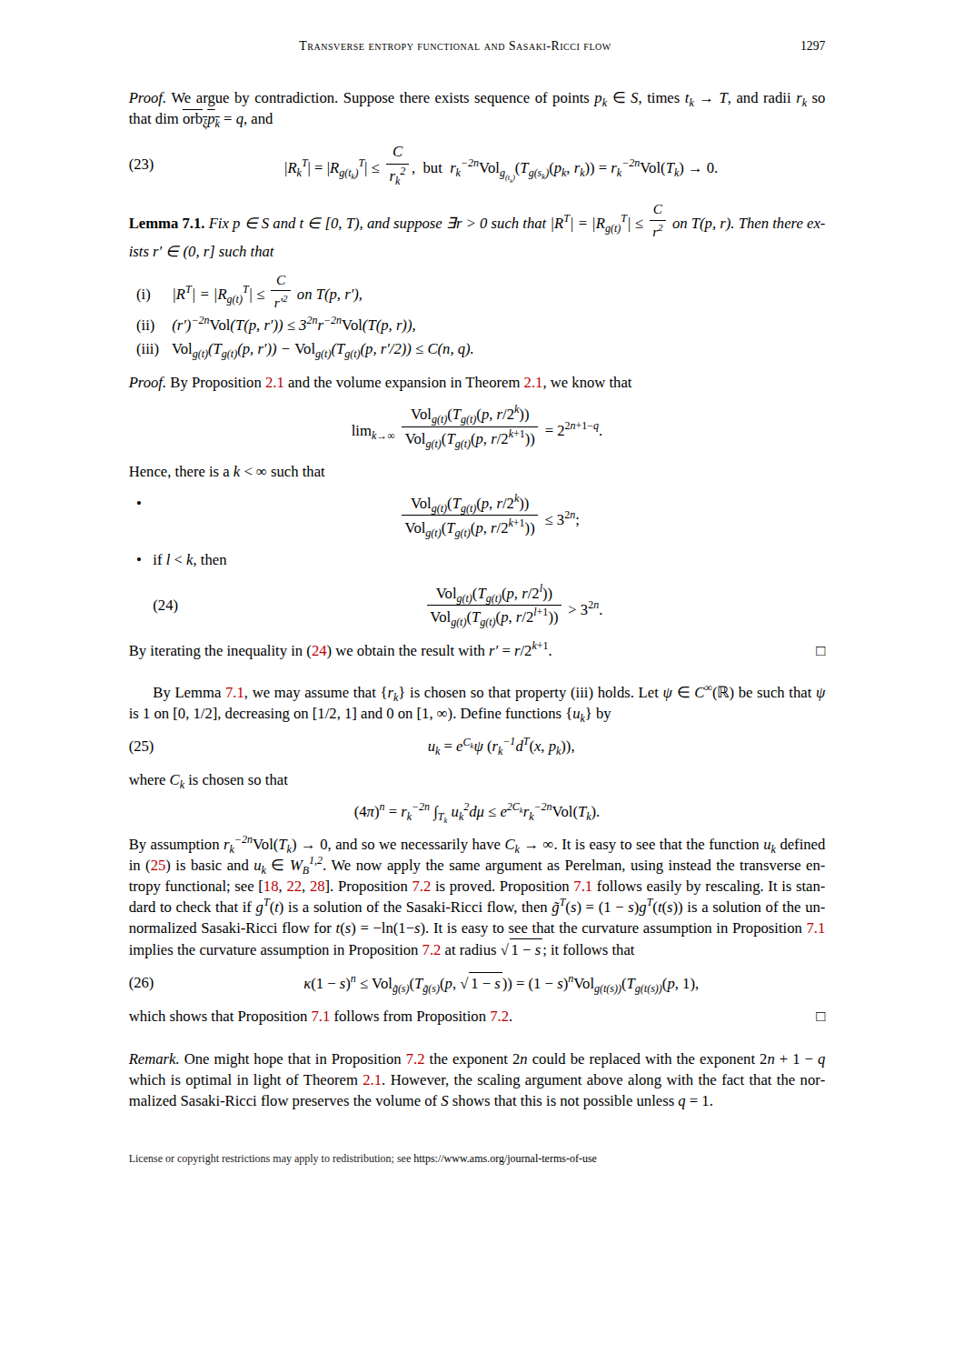Transverse entropy functional and Sasaki-Ricci flow 1297
Proof. We argue by contradiction. Suppose there exists sequence of points pk ∈ S, times tk → T, and radii rk so that dim orbξpk = q, and
(23) |RkT| = |Rg(tk)T| ≤ Crk2, but rk−2n Volg(tk)(Tg(sk)(pk, rk)) = rk−2n Vol(Tk) → 0.
Lemma 7.1. Fix p ∈ S and t ∈ [0, T), and suppose ∃r > 0 such that |RT| = |Rg(t)T| ≤ Cr2 on T(p, r). Then there exists r′ ∈ (0, r] such that
(i) |RT| = |Rg(t)T| ≤ Cr′2 on T(p, r′),
(ii) (r′)−2nVol(T(p, r′)) ≤ 32nr−2nVol(T(p, r)),
(iii) Volg(t)(Tg(t)(p, r′)) − Volg(t)(Tg(t)(p, r′/2)) ≤ C(n, q).
Proof. By Proposition 2.1 and the volume expansion in Theorem 2.1, we know that
limk→∞ Volg(t)(Tg(t)(p, r/2k)) Volg(t)(Tg(t)(p, r/2k+1)) = 22n+1−q.
Hence, there is a k < ∞ such that
Volg(t)(Tg(t)(p, r/2k)) Volg(t)(Tg(t)(p, r/2k+1)) ≤ 32n;
if l < k, then
(24) Volg(t)(Tg(t)(p, r/2l)) Volg(t)(Tg(t)(p, r/2l+1)) > 32n.
By iterating the inequality in (24) we obtain the result with r′ = r/2k+1. □
By Lemma 7.1, we may assume that {rk} is chosen so that property (iii) holds. Let ψ ∈ C∞(ℝ) be such that ψ is 1 on [0, 1/2], decreasing on [1/2, 1] and 0 on [1, ∞). Define functions {uk} by
(25) uk = eCk ψ (rk−1 dT(x, pk)),
where Ck is chosen so that
(4π)n = rk−2n ∫Tk uk2 dμ ≤ e2Ck rk−2n Vol(Tk).
By assumption rk−2n Vol(Tk) → 0, and so we necessarily have Ck → ∞. It is easy to see that the function uk defined in (25) is basic and uk ∈ WB1,2. We now apply the same argument as Perelman, using instead the transverse entropy functional; see [18, 22, 28]. Proposition 7.2 is proved. Proposition 7.1 follows easily by rescaling. It is standard to check that if gT(t) is a solution of the Sasaki-Ricci flow, then g̃T(s) = (1 − s)gT(t(s)) is a solution of the unnormalized Sasaki-Ricci flow for t(s) = −ln(1−s). It is easy to see that the curvature assumption in Proposition 7.1 implies the curvature assumption in Proposition 7.2 at radius √1 − s; it follows that
(26) κ(1 − s)n ≤ Volg̃(s)(Tg̃(s)(p, √1 − s)) = (1 − s)nVolg(t(s))(Tg(t(s))(p, 1),
which shows that Proposition 7.1 follows from Proposition 7.2. □
Remark. One might hope that in Proposition 7.2 the exponent 2n could be replaced with the exponent 2n + 1 − q which is optimal in light of Theorem 2.1. However, the scaling argument above along with the fact that the normalized Sasaki-Ricci flow preserves the volume of S shows that this is not possible unless q = 1.
License or copyright restrictions may apply to redistribution; see https://www.ams.org/journal-terms-of-use